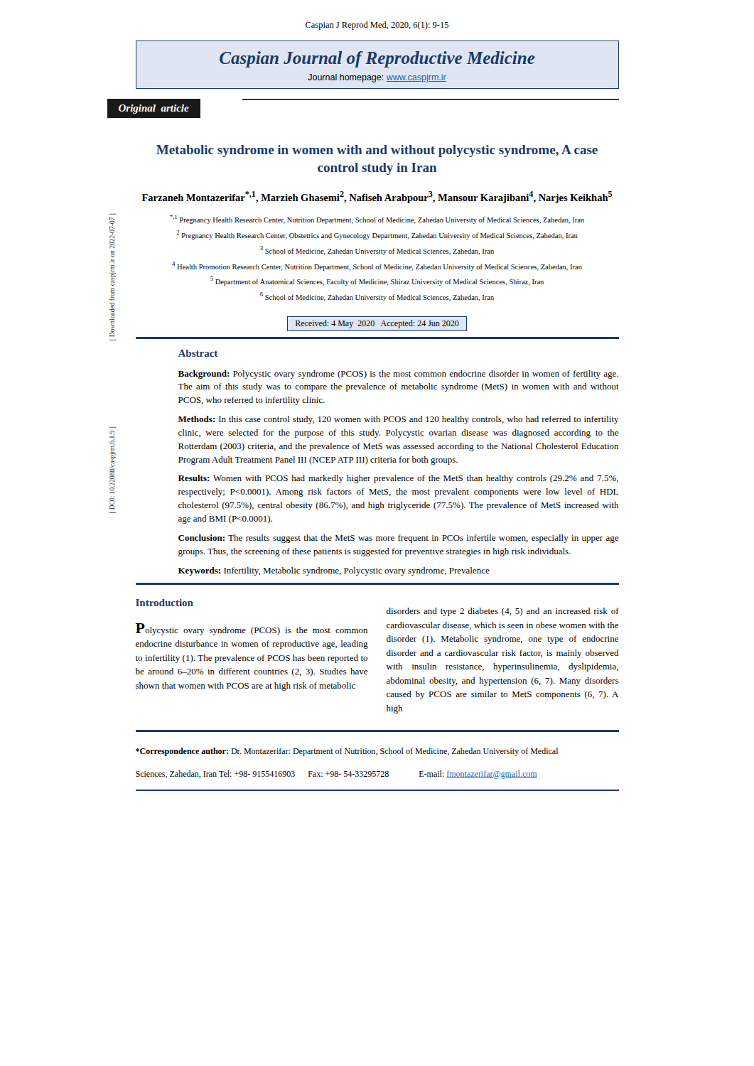[ Downloaded from caspjrm.ir on 2022-07-07 ]
[ DOI: 10.22088/caspjrm.6.1.9 ]
Caspian J Reprod Med, 2020, 6(1): 9-15
Caspian Journal of Reproductive Medicine
Journal homepage: www.caspjrm.ir
Original article
Metabolic syndrome in women with and without polycystic syndrome, A case control study in Iran
Farzaneh Montazerifar*,1, Marzieh Ghasemi2, Nafiseh Arabpour3, Mansour Karajibani4, Narjes Keikhah5
*,1 Pregnancy Health Research Center, Nutrition Department, School of Medicine, Zahedan University of Medical Sciences, Zahedan, Iran
2 Pregnancy Health Research Center, Obstetrics and Gynecology Department, Zahedan University of Medical Sciences, Zahedan, Iran
3 School of Medicine, Zahedan University of Medical Sciences, Zahedan, Iran
4 Health Promotion Research Center, Nutrition Department, School of Medicine, Zahedan University of Medical Sciences, Zahedan, Iran
5 Department of Anatomical Sciences, Faculty of Medicine, Shiraz University of Medical Sciences, Shiraz, Iran
6 School of Medicine, Zahedan University of Medical Sciences, Zahedan, Iran
Received: 4 May 2020 Accepted: 24 Jun 2020
Abstract
Background: Polycystic ovary syndrome (PCOS) is the most common endocrine disorder in women of fertility age. The aim of this study was to compare the prevalence of metabolic syndrome (MetS) in women with and without PCOS, who referred to infertility clinic.
Methods: In this case control study, 120 women with PCOS and 120 healthy controls, who had referred to infertility clinic, were selected for the purpose of this study. Polycystic ovarian disease was diagnosed according to the Rotterdam (2003) criteria, and the prevalence of MetS was assessed according to the National Cholesterol Education Program Adult Treatment Panel III (NCEP ATP III) criteria for both groups.
Results: Women with PCOS had markedly higher prevalence of the MetS than healthy controls (29.2% and 7.5%, respectively; P<0.0001). Among risk factors of MetS, the most prevalent components were low level of HDL cholesterol (97.5%), central obesity (86.7%), and high triglyceride (77.5%). The prevalence of MetS increased with age and BMI (P<0.0001).
Conclusion: The results suggest that the MetS was more frequent in PCOs infertile women, especially in upper age groups. Thus, the screening of these patients is suggested for preventive strategies in high risk individuals.
Keywords: Infertility, Metabolic syndrome, Polycystic ovary syndrome, Prevalence
Introduction
Polycystic ovary syndrome (PCOS) is the most common endocrine disturbance in women of reproductive age, leading to infertility (1). The prevalence of PCOS has been reported to be around 6–20% in different countries (2, 3). Studies have shown that women with PCOS are at high risk of metabolic
disorders and type 2 diabetes (4, 5) and an increased risk of cardiovascular disease, which is seen in obese women with the disorder (1). Metabolic syndrome, one type of endocrine disorder and a cardiovascular risk factor, is mainly observed with insulin resistance, hyperinsulinemia, dyslipidemia, abdominal obesity, and hypertension (6, 7). Many disorders caused by PCOS are similar to MetS components (6, 7). A high
*Correspondence author: Dr. Montazerifar: Department of Nutrition, School of Medicine, Zahedan University of Medical
Sciences, Zahedan, Iran Tel: +98- 9155416903 Fax: +98- 54-33295728 E-mail: fmontazerifar@gmail.com